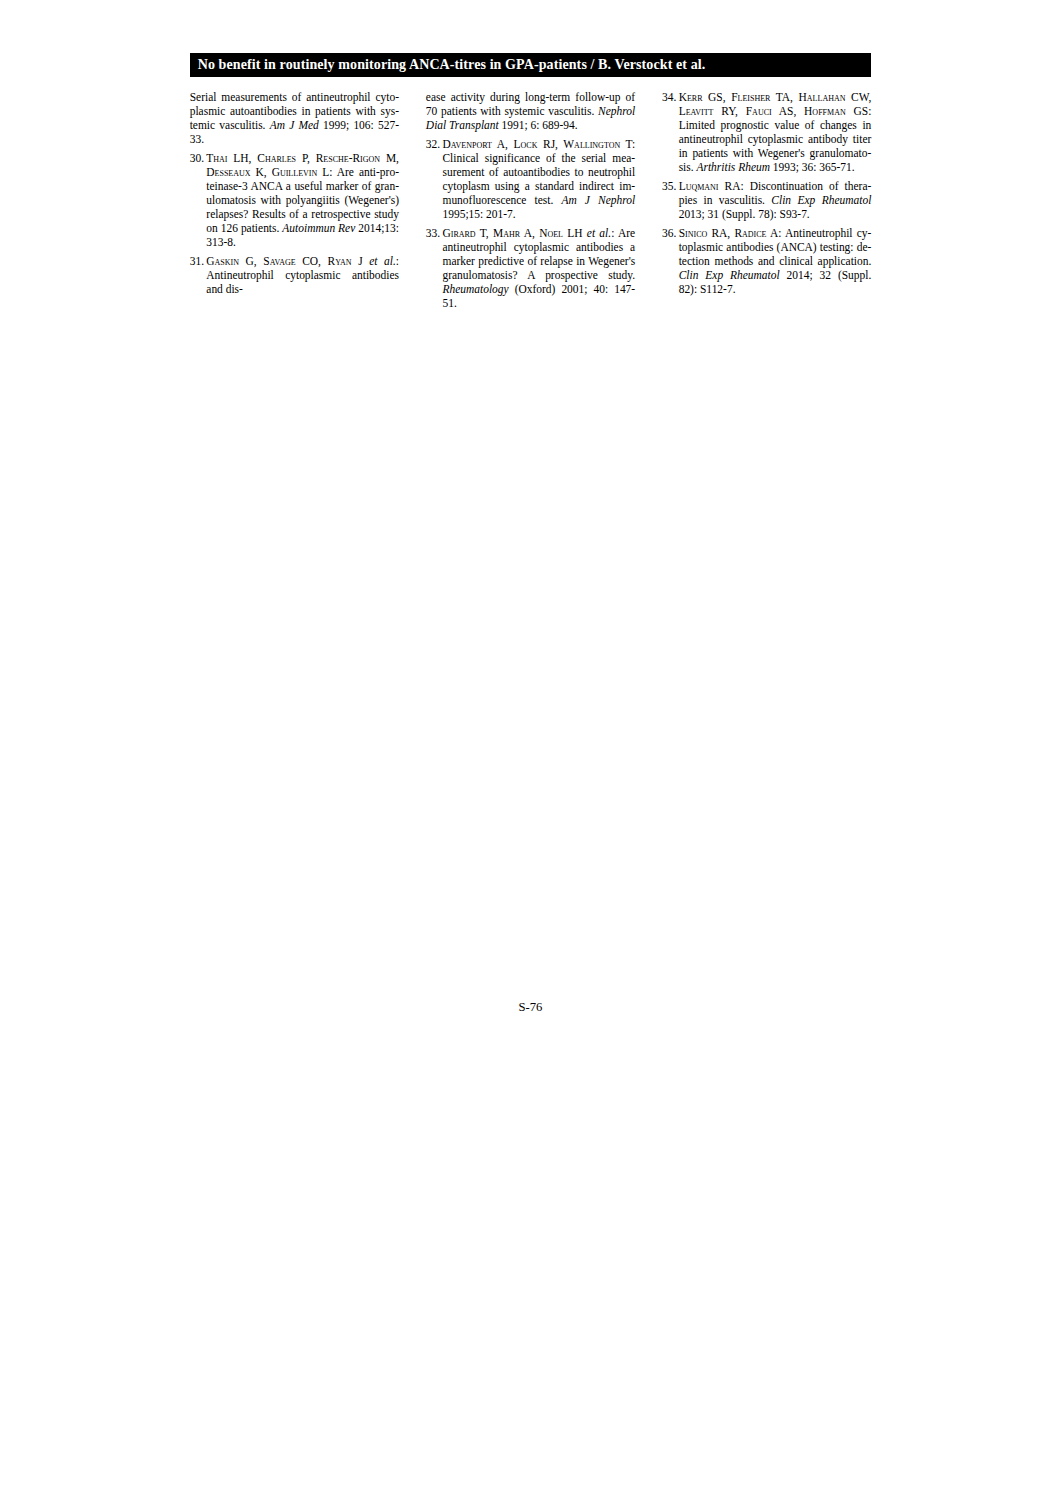No benefit in routinely monitoring ANCA-titres in GPA-patients / B. Verstockt et al.
Serial measurements of antineutrophil cytoplasmic autoantibodies in patients with systemic vasculitis. Am J Med 1999; 106: 527-33.
30. Thai LH, Charles P, Resche-Rigon M, Desseaux K, Guillevin L: Are anti-proteinase-3 ANCA a useful marker of granulomatosis with polyangiitis (Wegener's) relapses? Results of a retrospective study on 126 patients. Autoimmun Rev 2014;13: 313-8.
31. Gaskin G, Savage CO, Ryan J et al.: Antineutrophil cytoplasmic antibodies and dis-
ease activity during long-term follow-up of 70 patients with systemic vasculitis. Nephrol Dial Transplant 1991; 6: 689-94.
32. Davenport A, Lock RJ, Wallington T: Clinical significance of the serial measurement of autoantibodies to neutrophil cytoplasm using a standard indirect immunofluorescence test. Am J Nephrol 1995;15: 201-7.
33. Girard T, Mahr A, Noel LH et al.: Are antineutrophil cytoplasmic antibodies a marker predictive of relapse in Wegener's granulomatosis? A prospective study. Rheumatology (Oxford) 2001; 40: 147-51.
34. Kerr GS, Fleisher TA, Hallahan CW, Leavitt RY, Fauci AS, Hoffman GS: Limited prognostic value of changes in antineutrophil cytoplasmic antibody titer in patients with Wegener's granulomatosis. Arthritis Rheum 1993; 36: 365-71.
35. Luqmani RA: Discontinuation of therapies in vasculitis. Clin Exp Rheumatol 2013; 31 (Suppl. 78): S93-7.
36. Sinico RA, Radice A: Antineutrophil cytoplasmic antibodies (ANCA) testing: detection methods and clinical application. Clin Exp Rheumatol 2014; 32 (Suppl. 82): S112-7.
S-76